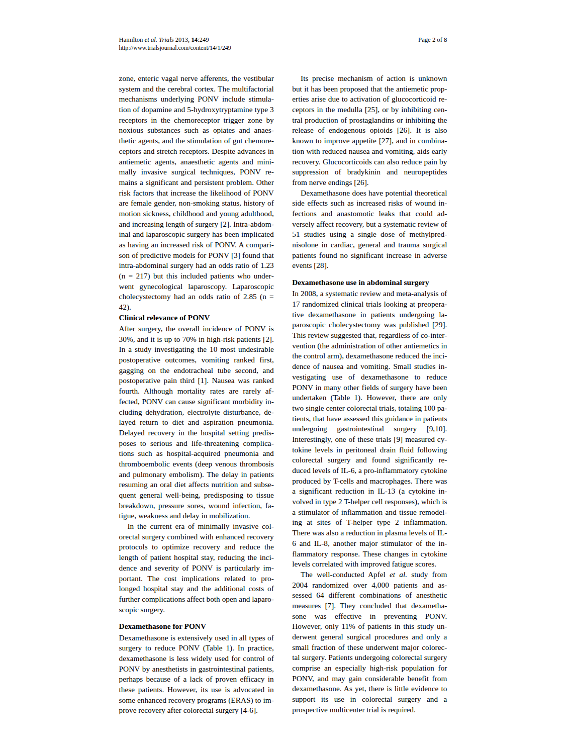Hamilton et al. Trials 2013, 14:249
http://www.trialsjournal.com/content/14/1/249
Page 2 of 8
zone, enteric vagal nerve afferents, the vestibular system and the cerebral cortex. The multifactorial mechanisms underlying PONV include stimulation of dopamine and 5-hydroxytryptamine type 3 receptors in the chemoreceptor trigger zone by noxious substances such as opiates and anaesthetic agents, and the stimulation of gut chemoreceptors and stretch receptors. Despite advances in antiemetic agents, anaesthetic agents and minimally invasive surgical techniques, PONV remains a significant and persistent problem. Other risk factors that increase the likelihood of PONV are female gender, non-smoking status, history of motion sickness, childhood and young adulthood, and increasing length of surgery [2]. Intra-abdominal and laparoscopic surgery has been implicated as having an increased risk of PONV. A comparison of predictive models for PONV [3] found that intra-abdominal surgery had an odds ratio of 1.23 (n = 217) but this included patients who underwent gynecological laparoscopy. Laparoscopic cholecystectomy had an odds ratio of 2.85 (n = 42).
Clinical relevance of PONV
After surgery, the overall incidence of PONV is 30%, and it is up to 70% in high-risk patients [2]. In a study investigating the 10 most undesirable postoperative outcomes, vomiting ranked first, gagging on the endotracheal tube second, and postoperative pain third [1]. Nausea was ranked fourth. Although mortality rates are rarely affected, PONV can cause significant morbidity including dehydration, electrolyte disturbance, delayed return to diet and aspiration pneumonia. Delayed recovery in the hospital setting predisposes to serious and life-threatening complications such as hospital-acquired pneumonia and thromboembolic events (deep venous thrombosis and pulmonary embolism). The delay in patients resuming an oral diet affects nutrition and subsequent general well-being, predisposing to tissue breakdown, pressure sores, wound infection, fatigue, weakness and delay in mobilization.
In the current era of minimally invasive colorectal surgery combined with enhanced recovery protocols to optimize recovery and reduce the length of patient hospital stay, reducing the incidence and severity of PONV is particularly important. The cost implications related to prolonged hospital stay and the additional costs of further complications affect both open and laparoscopic surgery.
Dexamethasone for PONV
Dexamethasone is extensively used in all types of surgery to reduce PONV (Table 1). In practice, dexamethasone is less widely used for control of PONV by anesthetists in gastrointestinal patients, perhaps because of a lack of proven efficacy in these patients. However, its use is advocated in some enhanced recovery programs (ERAS) to improve recovery after colorectal surgery [4-6].
Its precise mechanism of action is unknown but it has been proposed that the antiemetic properties arise due to activation of glucocorticoid receptors in the medulla [25], or by inhibiting central production of prostaglandins or inhibiting the release of endogenous opioids [26]. It is also known to improve appetite [27], and in combination with reduced nausea and vomiting, aids early recovery. Glucocorticoids can also reduce pain by suppression of bradykinin and neuropeptides from nerve endings [26].
Dexamethasone does have potential theoretical side effects such as increased risks of wound infections and anastomotic leaks that could adversely affect recovery, but a systematic review of 51 studies using a single dose of methylprednisolone in cardiac, general and trauma surgical patients found no significant increase in adverse events [28].
Dexamethasone use in abdominal surgery
In 2008, a systematic review and meta-analysis of 17 randomized clinical trials looking at preoperative dexamethasone in patients undergoing laparoscopic cholecystectomy was published [29]. This review suggested that, regardless of co-intervention (the administration of other antiemetics in the control arm), dexamethasone reduced the incidence of nausea and vomiting. Small studies investigating use of dexamethasone to reduce PONV in many other fields of surgery have been undertaken (Table 1). However, there are only two single center colorectal trials, totaling 100 patients, that have assessed this guidance in patients undergoing gastrointestinal surgery [9,10]. Interestingly, one of these trials [9] measured cytokine levels in peritoneal drain fluid following colorectal surgery and found significantly reduced levels of IL-6, a pro-inflammatory cytokine produced by T-cells and macrophages. There was a significant reduction in IL-13 (a cytokine involved in type 2 T-helper cell responses), which is a stimulator of inflammation and tissue remodeling at sites of T-helper type 2 inflammation. There was also a reduction in plasma levels of IL-6 and IL-8, another major stimulator of the inflammatory response. These changes in cytokine levels correlated with improved fatigue scores.
The well-conducted Apfel et al. study from 2004 randomized over 4,000 patients and assessed 64 different combinations of anesthetic measures [7]. They concluded that dexamethasone was effective in preventing PONV. However, only 11% of patients in this study underwent general surgical procedures and only a small fraction of these underwent major colorectal surgery. Patients undergoing colorectal surgery comprise an especially high-risk population for PONV, and may gain considerable benefit from dexamethasone. As yet, there is little evidence to support its use in colorectal surgery and a prospective multicenter trial is required.